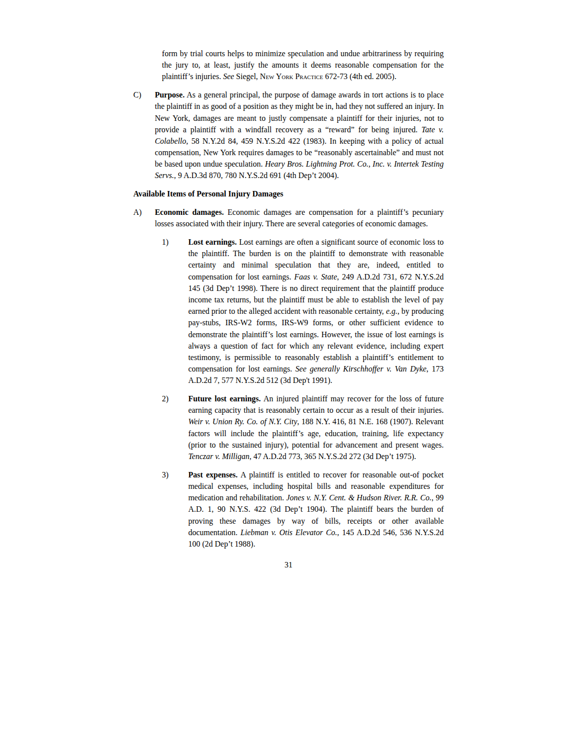form by trial courts helps to minimize speculation and undue arbitrariness by requiring the jury to, at least, justify the amounts it deems reasonable compensation for the plaintiff’s injuries. See Siegel, New York Practice 672-73 (4th ed. 2005).
C)
Purpose. As a general principal, the purpose of damage awards in tort actions is to place the plaintiff in as good of a position as they might be in, had they not suffered an injury. In New York, damages are meant to justly compensate a plaintiff for their injuries, not to provide a plaintiff with a windfall recovery as a “reward” for being injured. Tate v. Colabello, 58 N.Y.2d 84, 459 N.Y.S.2d 422 (1983). In keeping with a policy of actual compensation, New York requires damages to be “reasonably ascertainable” and must not be based upon undue speculation. Heary Bros. Lightning Prot. Co., Inc. v. Intertek Testing Servs., 9 A.D.3d 870, 780 N.Y.S.2d 691 (4th Dep’t 2004).
Available Items of Personal Injury Damages
A)
Economic damages. Economic damages are compensation for a plaintiff’s pecuniary losses associated with their injury. There are several categories of economic damages.
1)
Lost earnings. Lost earnings are often a significant source of economic loss to the plaintiff. The burden is on the plaintiff to demonstrate with reasonable certainty and minimal speculation that they are, indeed, entitled to compensation for lost earnings. Faas v. State, 249 A.D.2d 731, 672 N.Y.S.2d 145 (3d Dep’t 1998). There is no direct requirement that the plaintiff produce income tax returns, but the plaintiff must be able to establish the level of pay earned prior to the alleged accident with reasonable certainty, e.g., by producing pay-stubs, IRS-W2 forms, IRS-W9 forms, or other sufficient evidence to demonstrate the plaintiff’s lost earnings. However, the issue of lost earnings is always a question of fact for which any relevant evidence, including expert testimony, is permissible to reasonably establish a plaintiff’s entitlement to compensation for lost earnings. See generally Kirschhoffer v. Van Dyke, 173 A.D.2d 7, 577 N.Y.S.2d 512 (3d Dep't 1991).
2)
Future lost earnings. An injured plaintiff may recover for the loss of future earning capacity that is reasonably certain to occur as a result of their injuries. Weir v. Union Ry. Co. of N.Y. City, 188 N.Y. 416, 81 N.E. 168 (1907). Relevant factors will include the plaintiff’s age, education, training, life expectancy (prior to the sustained injury), potential for advancement and present wages. Tenczar v. Milligan, 47 A.D.2d 773, 365 N.Y.S.2d 272 (3d Dep’t 1975).
3)
Past expenses. A plaintiff is entitled to recover for reasonable out-of pocket medical expenses, including hospital bills and reasonable expenditures for medication and rehabilitation. Jones v. N.Y. Cent. & Hudson River. R.R. Co., 99 A.D. 1, 90 N.Y.S. 422 (3d Dep’t 1904). The plaintiff bears the burden of proving these damages by way of bills, receipts or other available documentation. Liebman v. Otis Elevator Co., 145 A.D.2d 546, 536 N.Y.S.2d 100 (2d Dep’t 1988).
31